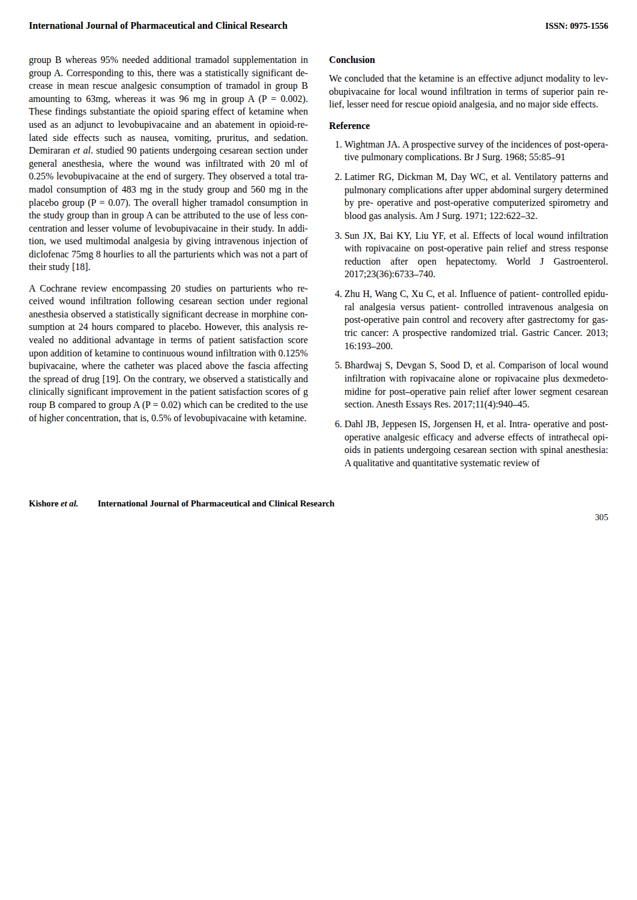International Journal of Pharmaceutical and Clinical Research ISSN: 0975-1556
group B whereas 95% needed additional tramadol supplementation in group A. Corresponding to this, there was a statistically significant decrease in mean rescue analgesic consumption of tramadol in group B amounting to 63mg, whereas it was 96 mg in group A (P = 0.002). These findings substantiate the opioid sparing effect of ketamine when used as an adjunct to levobupivacaine and an abatement in opioid-related side effects such as nausea, vomiting, pruritus, and sedation. Demiraran et al. studied 90 patients undergoing cesarean section under general anesthesia, where the wound was infiltrated with 20 ml of 0.25% levobupivacaine at the end of surgery. They observed a total tramadol consumption of 483 mg in the study group and 560 mg in the placebo group (P = 0.07). The overall higher tramadol consumption in the study group than in group A can be attributed to the use of less concentration and lesser volume of levobupivacaine in their study. In addition, we used multimodal analgesia by giving intravenous injection of diclofenac 75mg 8 hourlies to all the parturients which was not a part of their study [18].
A Cochrane review encompassing 20 studies on parturients who received wound infiltration following cesarean section under regional anesthesia observed a statistically significant decrease in morphine consumption at 24 hours compared to placebo. However, this analysis revealed no additional advantage in terms of patient satisfaction score upon addition of ketamine to continuous wound infiltration with 0.125% bupivacaine, where the catheter was placed above the fascia affecting the spread of drug [19]. On the contrary, we observed a statistically and clinically significant improvement in the patient satisfaction scores of g roup B compared to group A (P = 0.02) which can be credited to the use of higher concentration, that is, 0.5% of levobupivacaine with ketamine.
Conclusion
We concluded that the ketamine is an effective adjunct modality to levobupivacaine for local wound infiltration in terms of superior pain relief, lesser need for rescue opioid analgesia, and no major side effects.
Reference
Wightman JA. A prospective survey of the incidences of post-operative pulmonary complications. Br J Surg. 1968; 55:85–91
Latimer RG, Dickman M, Day WC, et al. Ventilatory patterns and pulmonary complications after upper abdominal surgery determined by pre- operative and post-operative computerized spirometry and blood gas analysis. Am J Surg. 1971; 122:622–32.
Sun JX, Bai KY, Liu YF, et al. Effects of local wound infiltration with ropivacaine on post-operative pain relief and stress response reduction after open hepatectomy. World J Gastroenterol. 2017;23(36):6733–740.
Zhu H, Wang C, Xu C, et al. Influence of patient- controlled epidural analgesia versus patient- controlled intravenous analgesia on post-operative pain control and recovery after gastrectomy for gastric cancer: A prospective randomized trial. Gastric Cancer. 2013; 16:193–200.
Bhardwaj S, Devgan S, Sood D, et al. Comparison of local wound infiltration with ropivacaine alone or ropivacaine plus dexmedetomidine for post–operative pain relief after lower segment cesarean section. Anesth Essays Res. 2017;11(4):940–45.
Dahl JB, Jeppesen IS, Jorgensen H, et al. Intra- operative and post-operative analgesic efficacy and adverse effects of intrathecal opioids in patients undergoing cesarean section with spinal anesthesia: A qualitative and quantitative systematic review of
Kishore et al. International Journal of Pharmaceutical and Clinical Research
305